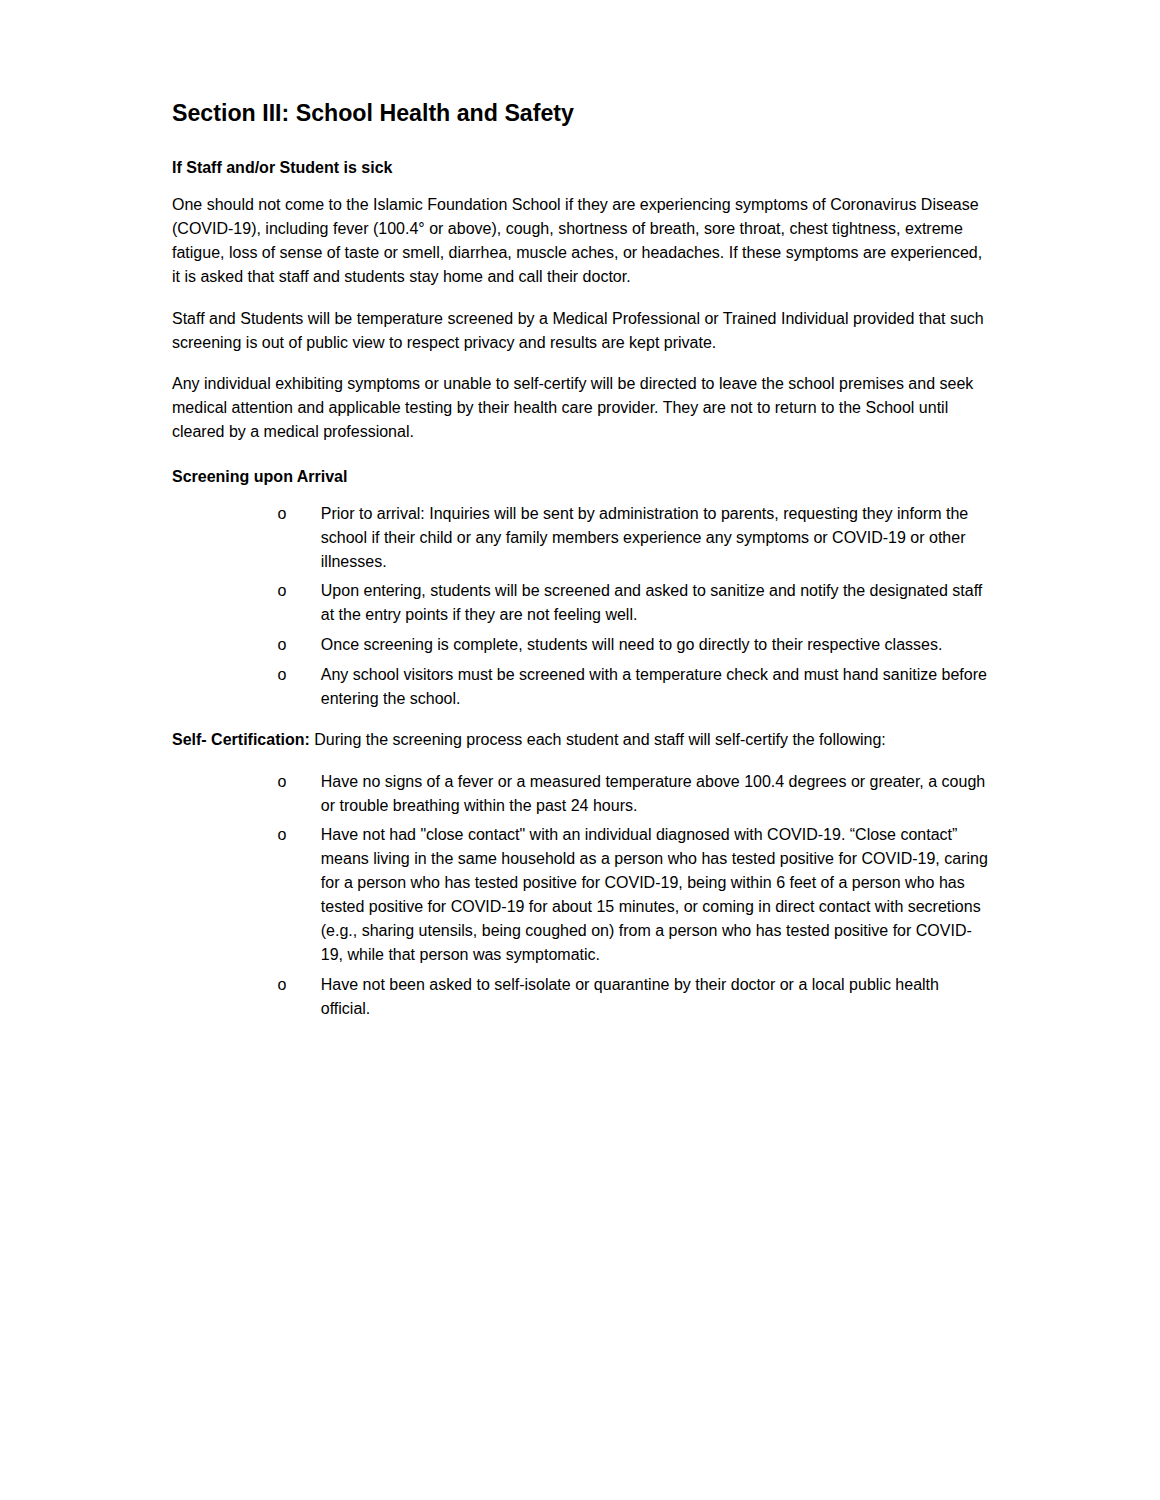Section III: School Health and Safety
If Staff and/or Student is sick
One should not come to the Islamic Foundation School if they are experiencing symptoms of Coronavirus Disease (COVID-19), including fever (100.4° or above), cough, shortness of breath, sore throat, chest tightness, extreme fatigue, loss of sense of taste or smell, diarrhea, muscle aches, or headaches. If these symptoms are experienced, it is asked that staff and students stay home and call their doctor.
Staff and Students will be temperature screened by a Medical Professional or Trained Individual provided that such screening is out of public view to respect privacy and results are kept private.
Any individual exhibiting symptoms or unable to self-certify will be directed to leave the school premises and seek medical attention and applicable testing by their health care provider. They are not to return to the School until cleared by a medical professional.
Screening upon Arrival
Prior to arrival: Inquiries will be sent by administration to parents, requesting they inform the school if their child or any family members experience any symptoms or COVID-19 or other illnesses.
Upon entering, students will be screened and asked to sanitize and notify the designated staff at the entry points if they are not feeling well.
Once screening is complete, students will need to go directly to their respective classes.
Any school visitors must be screened with a temperature check and must hand sanitize before entering the school.
Self- Certification: During the screening process each student and staff will self-certify the following:
Have no signs of a fever or a measured temperature above 100.4 degrees or greater, a cough or trouble breathing within the past 24 hours.
Have not had "close contact" with an individual diagnosed with COVID-19. “Close contact” means living in the same household as a person who has tested positive for COVID-19, caring for a person who has tested positive for COVID-19, being within 6 feet of a person who has tested positive for COVID-19 for about 15 minutes, or coming in direct contact with secretions (e.g., sharing utensils, being coughed on) from a person who has tested positive for COVID-19, while that person was symptomatic.
Have not been asked to self-isolate or quarantine by their doctor or a local public health official.